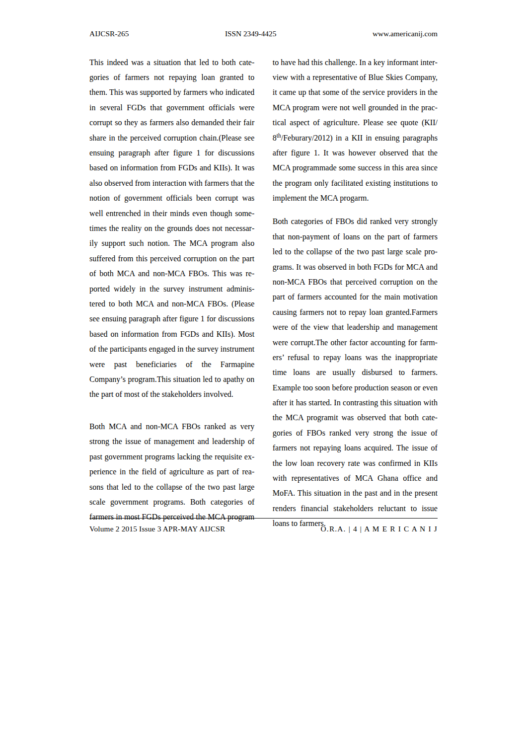AIJCSR-265
ISSN 2349-4425
www.americanij.com
This indeed was a situation that led to both categories of farmers not repaying loan granted to them. This was supported by farmers who indicated in several FGDs that government officials were corrupt so they as farmers also demanded their fair share in the perceived corruption chain.(Please see ensuing paragraph after figure 1 for discussions based on information from FGDs and KIIs). It was also observed from interaction with farmers that the notion of government officials been corrupt was well entrenched in their minds even though sometimes the reality on the grounds does not necessarily support such notion. The MCA program also suffered from this perceived corruption on the part of both MCA and non-MCA FBOs. This was reported widely in the survey instrument administered to both MCA and non-MCA FBOs. (Please see ensuing paragraph after figure 1 for discussions based on information from FGDs and KIIs). Most of the participants engaged in the survey instrument were past beneficiaries of the Farmapine Company’s program.This situation led to apathy on the part of most of the stakeholders involved.
Both MCA and non-MCA FBOs ranked as very strong the issue of management and leadership of past government programs lacking the requisite experience in the field of agriculture as part of reasons that led to the collapse of the two past large scale government programs. Both categories of farmers in most FGDs perceived the MCA program to have had this challenge. In a key informant interview with a representative of Blue Skies Company, it came up that some of the service providers in the MCA program were not well grounded in the practical aspect of agriculture. Please see quote (KII/ 8th/Feburary/2012) in a KII in ensuing paragraphs after figure 1. It was however observed that the MCA programmade some success in this area since the program only facilitated existing institutions to implement the MCA progarm.
Both categories of FBOs did ranked very strongly that non-payment of loans on the part of farmers led to the collapse of the two past large scale programs. It was observed in both FGDs for MCA and non-MCA FBOs that perceived corruption on the part of farmers accounted for the main motivation causing farmers not to repay loan granted.Farmers were of the view that leadership and management were corrupt.The other factor accounting for farmers’ refusal to repay loans was the inappropriate time loans are usually disbursed to farmers. Example too soon before production season or even after it has started. In contrasting this situation with the MCA programit was observed that both categories of FBOs ranked very strong the issue of farmers not repaying loans acquired. The issue of the low loan recovery rate was confirmed in KIIs with representatives of MCA Ghana office and MoFA. This situation in the past and in the present renders financial stakeholders reluctant to issue loans to farmers.
Volume 2 2015 Issue 3 APR-MAY AIJCSR
O.R.A. | 4 | A M E R I C A N I J